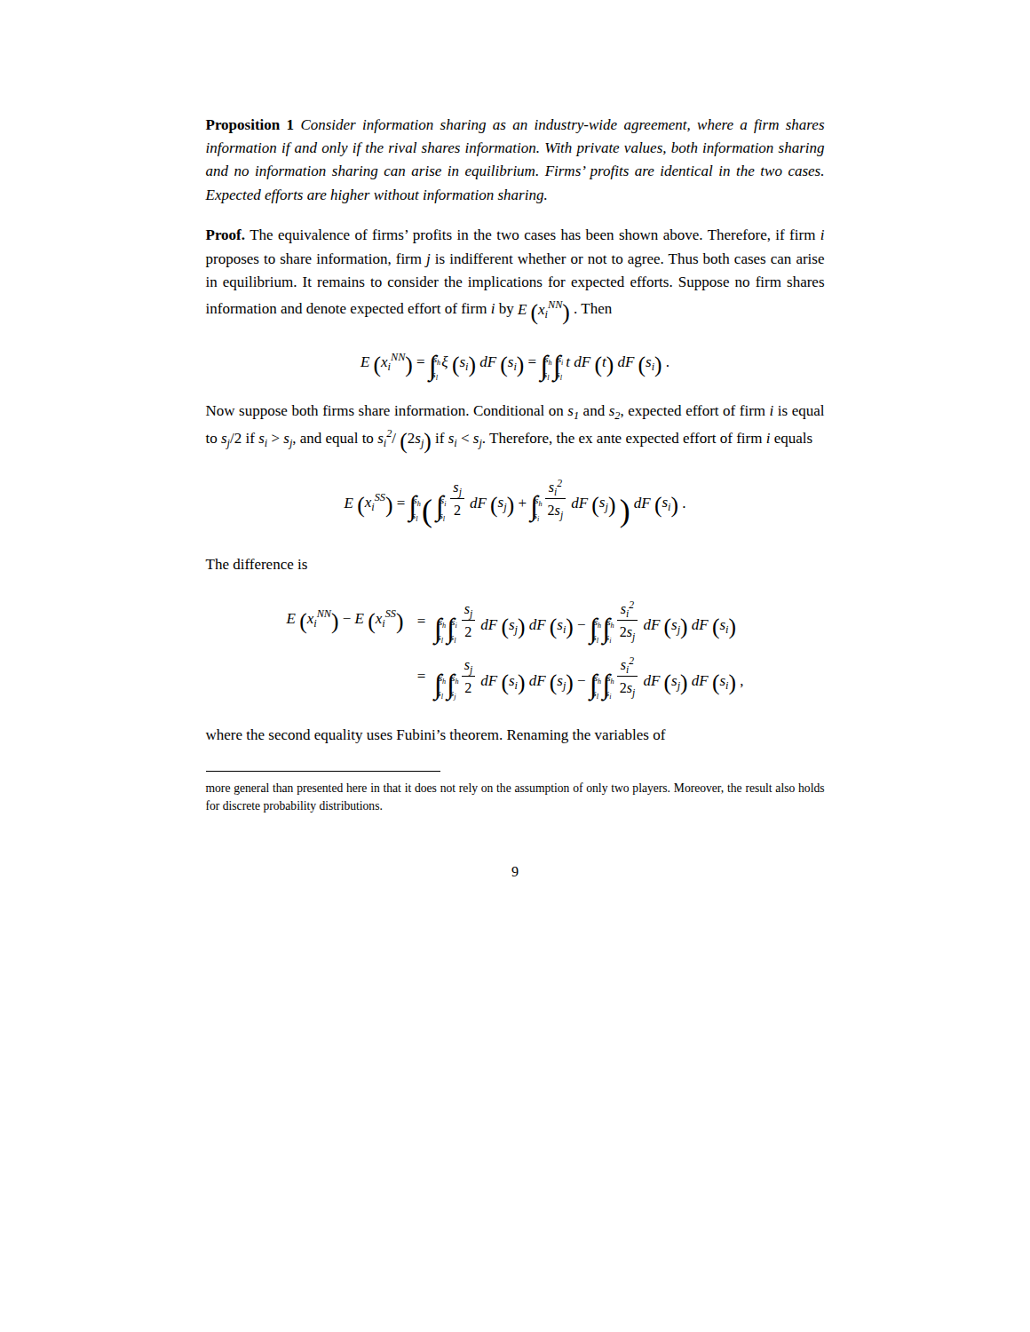Proposition 1 Consider information sharing as an industry-wide agreement, where a firm shares information if and only if the rival shares information. With private values, both information sharing and no information sharing can arise in equilibrium. Firms’ profits are identical in the two cases. Expected efforts are higher without information sharing.
Proof. The equivalence of firms’ profits in the two cases has been shown above. Therefore, if firm i proposes to share information, firm j is indifferent whether or not to agree. Thus both cases can arise in equilibrium. It remains to consider the implications for expected efforts. Suppose no firm shares information and denote expected effort of firm i by E (xiNN) . Then
E (xiNN) = ∫sl sh ξ (si) dF (si) = ∫sl sh ∫sl si t dF (t) dF (si) .
Now suppose both firms share information. Conditional on s1 and s2, expected effort of firm i is equal to sj/2 if si > sj, and equal to si2/ (2sj) if si < sj. Therefore, the ex ante expected effort of firm i equals
E (xiSS) = ∫sl sh ( ∫sl si sj 2 dF (sj) + ∫si sh si22sj dF (sj) ) dF (si) .
The difference is
| E ( x i NN ) − E ( x i SS ) | = | ∫ s l s h ∫ s l s i s j 2 dF ( s j ) dF ( s i ) − ∫ s l s h ∫ s i s h s i 2 2 s j dF ( s j ) dF ( s i ) |
| | = | ∫ s l s h ∫ s j s h s j 2 dF ( s i ) dF ( s j ) − ∫ s l s h ∫ s i s h s i 2 2 s j dF ( s j ) dF ( s i ) , |
where the second equality uses Fubini’s theorem. Renaming the variables of
more general than presented here in that it does not rely on the assumption of only two players. Moreover, the result also holds for discrete probability distributions.
9